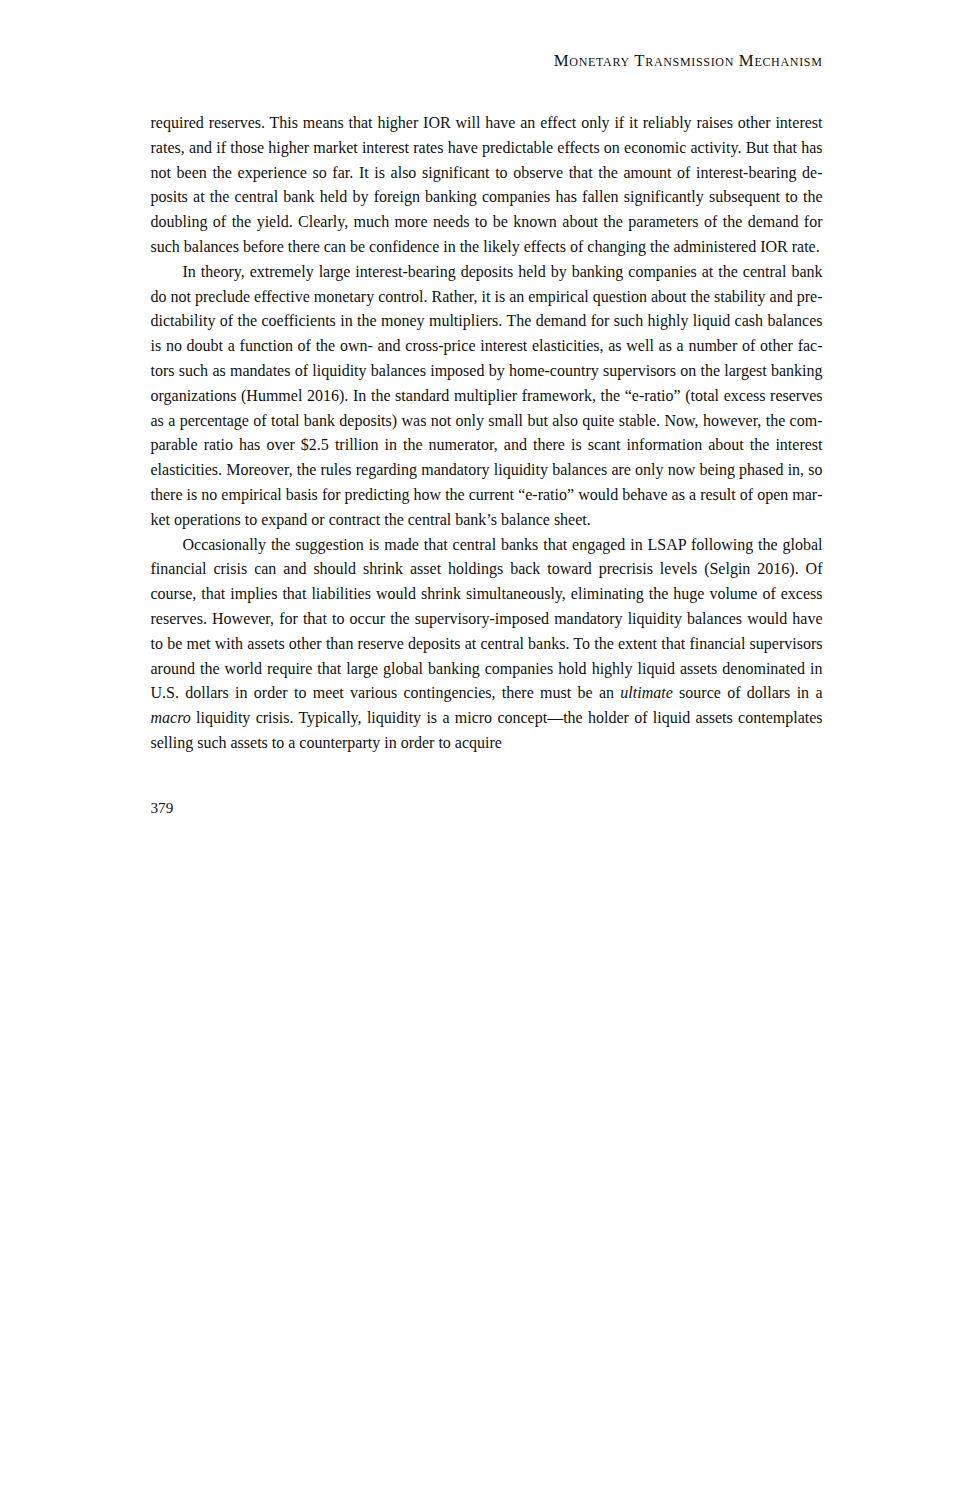Monetary Transmission Mechanism
required reserves. This means that higher IOR will have an effect only if it reliably raises other interest rates, and if those higher market interest rates have predictable effects on economic activity. But that has not been the experience so far. It is also significant to observe that the amount of interest-bearing deposits at the central bank held by foreign banking companies has fallen significantly subsequent to the doubling of the yield. Clearly, much more needs to be known about the parameters of the demand for such balances before there can be confidence in the likely effects of changing the administered IOR rate.
In theory, extremely large interest-bearing deposits held by banking companies at the central bank do not preclude effective monetary control. Rather, it is an empirical question about the stability and predictability of the coefficients in the money multipliers. The demand for such highly liquid cash balances is no doubt a function of the own- and cross-price interest elasticities, as well as a number of other factors such as mandates of liquidity balances imposed by home-country supervisors on the largest banking organizations (Hummel 2016). In the standard multiplier framework, the “e-ratio” (total excess reserves as a percentage of total bank deposits) was not only small but also quite stable. Now, however, the comparable ratio has over $2.5 trillion in the numerator, and there is scant information about the interest elasticities. Moreover, the rules regarding mandatory liquidity balances are only now being phased in, so there is no empirical basis for predicting how the current “e-ratio” would behave as a result of open market operations to expand or contract the central bank’s balance sheet.
Occasionally the suggestion is made that central banks that engaged in LSAP following the global financial crisis can and should shrink asset holdings back toward precrisis levels (Selgin 2016). Of course, that implies that liabilities would shrink simultaneously, eliminating the huge volume of excess reserves. However, for that to occur the supervisory-imposed mandatory liquidity balances would have to be met with assets other than reserve deposits at central banks. To the extent that financial supervisors around the world require that large global banking companies hold highly liquid assets denominated in U.S. dollars in order to meet various contingencies, there must be an ultimate source of dollars in a macro liquidity crisis. Typically, liquidity is a micro concept—the holder of liquid assets contemplates selling such assets to a counterparty in order to acquire
379